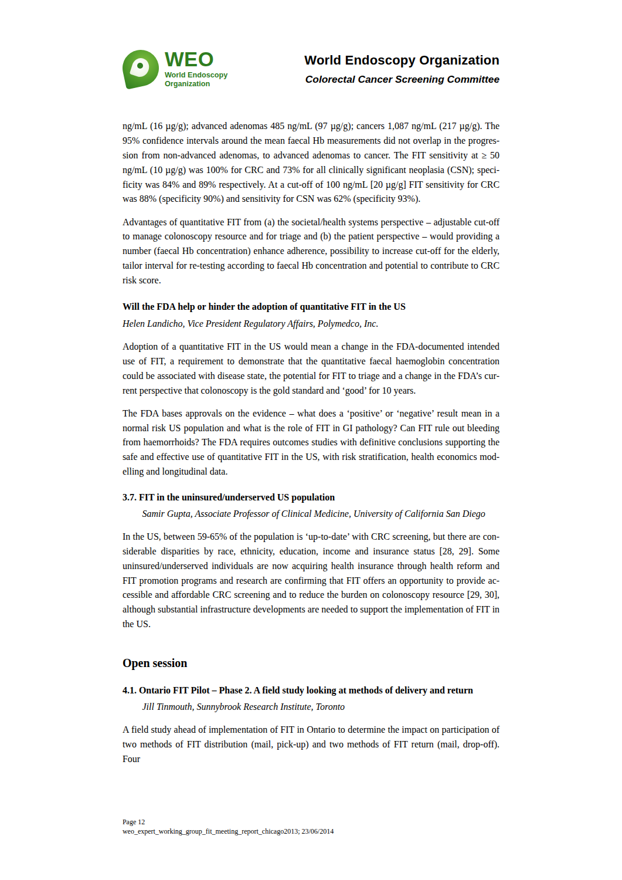WEO
World Endoscopy Organization
World Endoscopy Organization
Colorectal Cancer Screening Committee
ng/mL (16 µg/g); advanced adenomas 485 ng/mL (97 µg/g); cancers 1,087 ng/mL (217 µg/g). The 95% confidence intervals around the mean faecal Hb measurements did not overlap in the progression from non-advanced adenomas, to advanced adenomas to cancer. The FIT sensitivity at ≥ 50 ng/mL (10 µg/g) was 100% for CRC and 73% for all clinically significant neoplasia (CSN); specificity was 84% and 89% respectively. At a cut-off of 100 ng/mL [20 µg/g] FIT sensitivity for CRC was 88% (specificity 90%) and sensitivity for CSN was 62% (specificity 93%).
Advantages of quantitative FIT from (a) the societal/health systems perspective – adjustable cut-off to manage colonoscopy resource and for triage and (b) the patient perspective – would providing a number (faecal Hb concentration) enhance adherence, possibility to increase cut-off for the elderly, tailor interval for re-testing according to faecal Hb concentration and potential to contribute to CRC risk score.
Will the FDA help or hinder the adoption of quantitative FIT in the US
Helen Landicho, Vice President Regulatory Affairs, Polymedco, Inc.
Adoption of a quantitative FIT in the US would mean a change in the FDA-documented intended use of FIT, a requirement to demonstrate that the quantitative faecal haemoglobin concentration could be associated with disease state, the potential for FIT to triage and a change in the FDA’s current perspective that colonoscopy is the gold standard and ‘good’ for 10 years.
The FDA bases approvals on the evidence – what does a ‘positive’ or ‘negative’ result mean in a normal risk US population and what is the role of FIT in GI pathology? Can FIT rule out bleeding from haemorrhoids? The FDA requires outcomes studies with definitive conclusions supporting the safe and effective use of quantitative FIT in the US, with risk stratification, health economics modelling and longitudinal data.
3.7. FIT in the uninsured/underserved US population
Samir Gupta, Associate Professor of Clinical Medicine, University of California San Diego
In the US, between 59-65% of the population is ‘up-to-date’ with CRC screening, but there are considerable disparities by race, ethnicity, education, income and insurance status [28, 29]. Some uninsured/underserved individuals are now acquiring health insurance through health reform and FIT promotion programs and research are confirming that FIT offers an opportunity to provide accessible and affordable CRC screening and to reduce the burden on colonoscopy resource [29, 30], although substantial infrastructure developments are needed to support the implementation of FIT in the US.
Open session
4.1. Ontario FIT Pilot – Phase 2. A field study looking at methods of delivery and return
Jill Tinmouth, Sunnybrook Research Institute, Toronto
A field study ahead of implementation of FIT in Ontario to determine the impact on participation of two methods of FIT distribution (mail, pick-up) and two methods of FIT return (mail, drop-off). Four
Page 12
weo_expert_working_group_fit_meeting_report_chicago2013; 23/06/2014